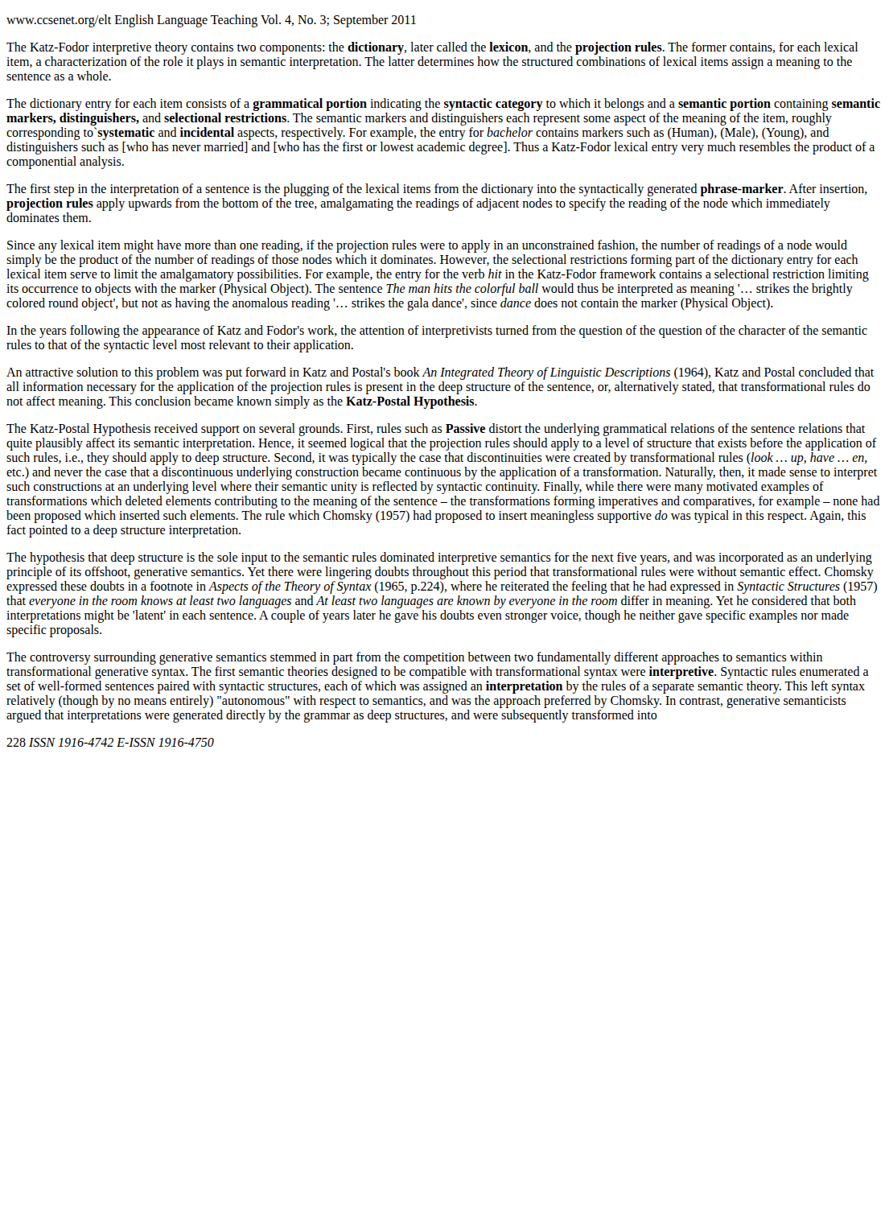www.ccsenet.org/elt English Language Teaching Vol. 4, No. 3; September 2011
The Katz-Fodor interpretive theory contains two components: the dictionary, later called the lexicon, and the projection rules. The former contains, for each lexical item, a characterization of the role it plays in semantic interpretation. The latter determines how the structured combinations of lexical items assign a meaning to the sentence as a whole.
The dictionary entry for each item consists of a grammatical portion indicating the syntactic category to which it belongs and a semantic portion containing semantic markers, distinguishers, and selectional restrictions. The semantic markers and distinguishers each represent some aspect of the meaning of the item, roughly corresponding to`systematic and incidental aspects, respectively. For example, the entry for bachelor contains markers such as (Human), (Male), (Young), and distinguishers such as [who has never married] and [who has the first or lowest academic degree]. Thus a Katz-Fodor lexical entry very much resembles the product of a componential analysis.
The first step in the interpretation of a sentence is the plugging of the lexical items from the dictionary into the syntactically generated phrase-marker. After insertion, projection rules apply upwards from the bottom of the tree, amalgamating the readings of adjacent nodes to specify the reading of the node which immediately dominates them.
Since any lexical item might have more than one reading, if the projection rules were to apply in an unconstrained fashion, the number of readings of a node would simply be the product of the number of readings of those nodes which it dominates. However, the selectional restrictions forming part of the dictionary entry for each lexical item serve to limit the amalgamatory possibilities. For example, the entry for the verb hit in the Katz-Fodor framework contains a selectional restriction limiting its occurrence to objects with the marker (Physical Object). The sentence The man hits the colorful ball would thus be interpreted as meaning '… strikes the brightly colored round object', but not as having the anomalous reading '… strikes the gala dance', since dance does not contain the marker (Physical Object).
In the years following the appearance of Katz and Fodor's work, the attention of interpretivists turned from the question of the question of the character of the semantic rules to that of the syntactic level most relevant to their application.
An attractive solution to this problem was put forward in Katz and Postal's book An Integrated Theory of Linguistic Descriptions (1964), Katz and Postal concluded that all information necessary for the application of the projection rules is present in the deep structure of the sentence, or, alternatively stated, that transformational rules do not affect meaning. This conclusion became known simply as the Katz-Postal Hypothesis.
The Katz-Postal Hypothesis received support on several grounds. First, rules such as Passive distort the underlying grammatical relations of the sentence relations that quite plausibly affect its semantic interpretation. Hence, it seemed logical that the projection rules should apply to a level of structure that exists before the application of such rules, i.e., they should apply to deep structure. Second, it was typically the case that discontinuities were created by transformational rules (look … up, have … en, etc.) and never the case that a discontinuous underlying construction became continuous by the application of a transformation. Naturally, then, it made sense to interpret such constructions at an underlying level where their semantic unity is reflected by syntactic continuity. Finally, while there were many motivated examples of transformations which deleted elements contributing to the meaning of the sentence – the transformations forming imperatives and comparatives, for example – none had been proposed which inserted such elements. The rule which Chomsky (1957) had proposed to insert meaningless supportive do was typical in this respect. Again, this fact pointed to a deep structure interpretation.
The hypothesis that deep structure is the sole input to the semantic rules dominated interpretive semantics for the next five years, and was incorporated as an underlying principle of its offshoot, generative semantics. Yet there were lingering doubts throughout this period that transformational rules were without semantic effect. Chomsky expressed these doubts in a footnote in Aspects of the Theory of Syntax (1965, p.224), where he reiterated the feeling that he had expressed in Syntactic Structures (1957) that everyone in the room knows at least two languages and At least two languages are known by everyone in the room differ in meaning. Yet he considered that both interpretations might be 'latent' in each sentence. A couple of years later he gave his doubts even stronger voice, though he neither gave specific examples nor made specific proposals.
The controversy surrounding generative semantics stemmed in part from the competition between two fundamentally different approaches to semantics within transformational generative syntax. The first semantic theories designed to be compatible with transformational syntax were interpretive. Syntactic rules enumerated a set of well-formed sentences paired with syntactic structures, each of which was assigned an interpretation by the rules of a separate semantic theory. This left syntax relatively (though by no means entirely) "autonomous" with respect to semantics, and was the approach preferred by Chomsky. In contrast, generative semanticists argued that interpretations were generated directly by the grammar as deep structures, and were subsequently transformed into
228 ISSN 1916-4742 E-ISSN 1916-4750